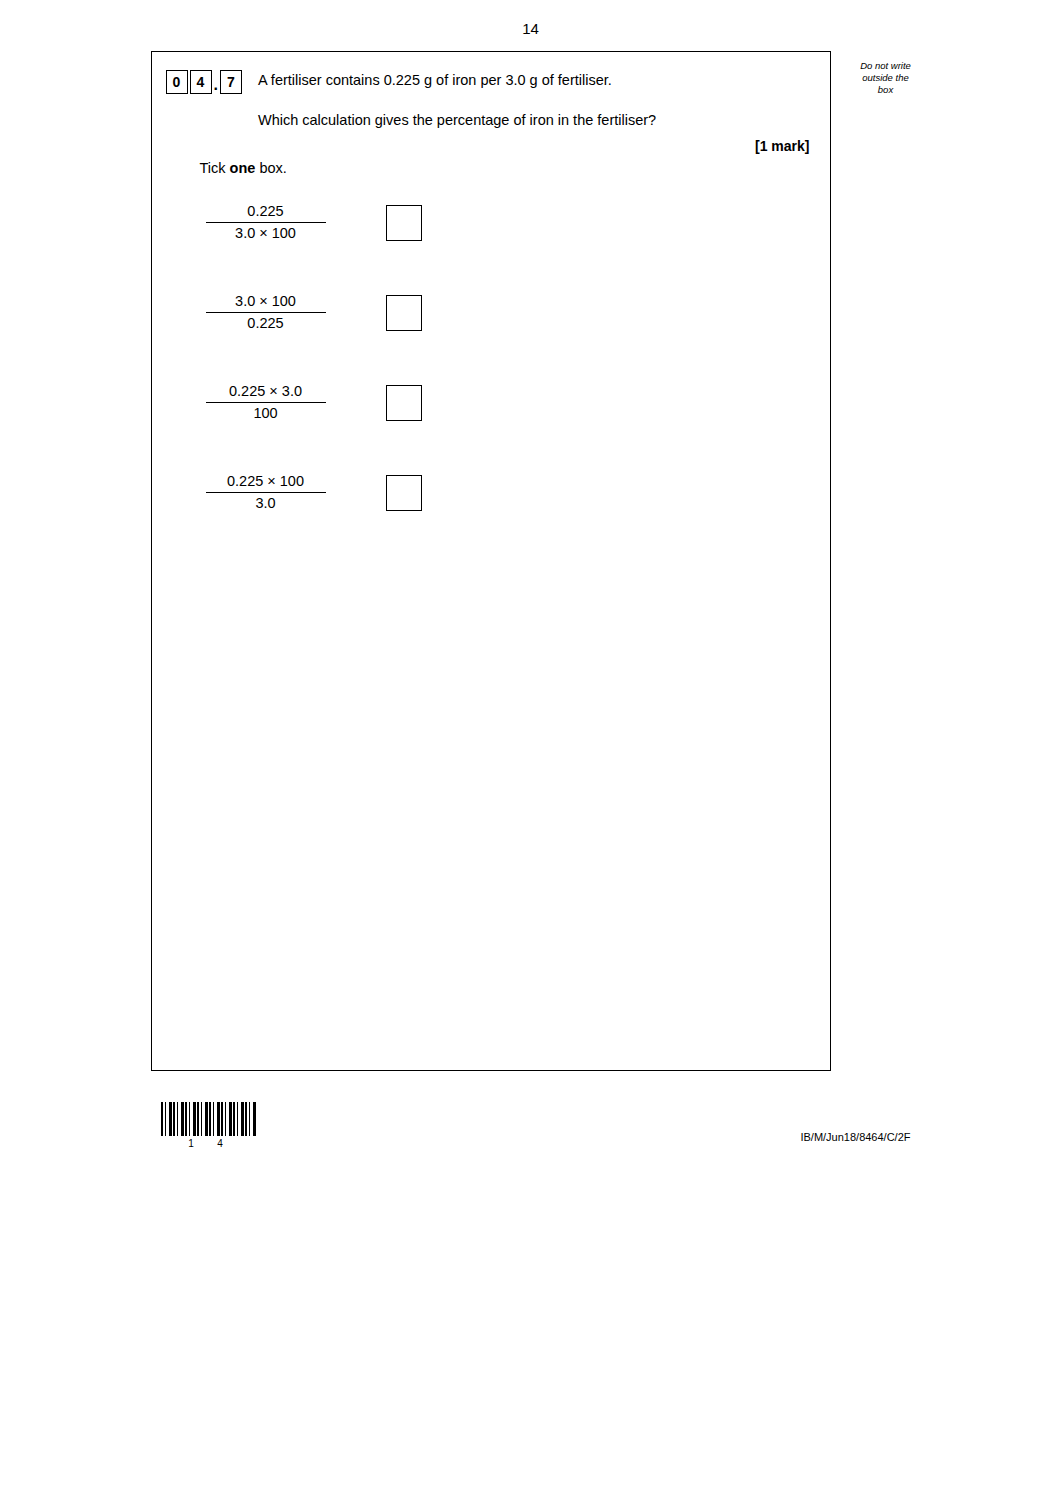14
Do not write
outside the
box
0
4
.
7
A fertiliser contains 0.225 g of iron per 3.0 g of fertiliser.
Which calculation gives the percentage of iron in the fertiliser?
[1 mark]
Tick one box.
0.225 3.0 × 100
3.0 × 100 0.225
0.225 × 3.0 100
0.225 × 100 3.0
1 4
IB/M/Jun18/8464/C/2F